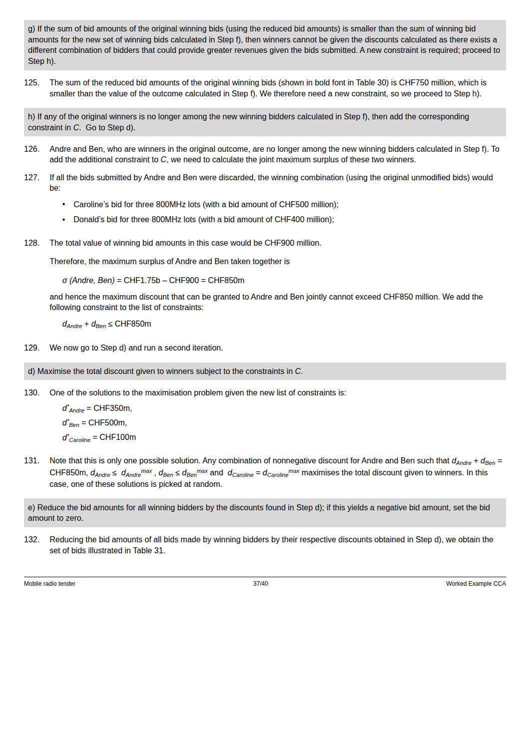g) If the sum of bid amounts of the original winning bids (using the reduced bid amounts) is smaller than the sum of winning bid amounts for the new set of winning bids calculated in Step f), then winners cannot be given the discounts calculated as there exists a different combination of bidders that could provide greater revenues given the bids submitted. A new constraint is required; proceed to Step h).
125.
The sum of the reduced bid amounts of the original winning bids (shown in bold font in Table 30) is CHF750 million, which is smaller than the value of the outcome calculated in Step f). We therefore need a new constraint, so we proceed to Step h).
h) If any of the original winners is no longer among the new winning bidders calculated in Step f), then add the corresponding constraint in C. Go to Step d).
126.
Andre and Ben, who are winners in the original outcome, are no longer among the new winning bidders calculated in Step f). To add the additional constraint to C, we need to calculate the joint maximum surplus of these two winners.
127.
If all the bids submitted by Andre and Ben were discarded, the winning combination (using the original unmodified bids) would be:
Caroline’s bid for three 800MHz lots (with a bid amount of CHF500 million);
Donald’s bid for three 800MHz lots (with a bid amount of CHF400 million);
128.
The total value of winning bid amounts in this case would be CHF900 million.
Therefore, the maximum surplus of Andre and Ben taken together is
σ (Andre, Ben) = CHF1.75b – CHF900 = CHF850m
and hence the maximum discount that can be granted to Andre and Ben jointly cannot exceed CHF850 million. We add the following constraint to the list of constraints:
dAndre + dBen ≤ CHF850m
129.
We now go to Step d) and run a second iteration.
d) Maximise the total discount given to winners subject to the constraints in C.
130.
One of the solutions to the maximisation problem given the new list of constraints is:
d*Andre = CHF350m,
d*Ben = CHF500m,
d*Caroline = CHF100m
131.
Note that this is only one possible solution. Any combination of nonnegative discount for Andre and Ben such that dAndre + dBen = CHF850m, dAndre ≤ dAndremax , dBen ≤ dBenmax and dCaroline = dCarolinemax maximises the total discount given to winners. In this case, one of these solutions is picked at random.
e) Reduce the bid amounts for all winning bidders by the discounts found in Step d); if this yields a negative bid amount, set the bid amount to zero.
132.
Reducing the bid amounts of all bids made by winning bidders by their respective discounts obtained in Step d), we obtain the set of bids illustrated in Table 31.
Mobile radio tender 37/40 Worked Example CCA